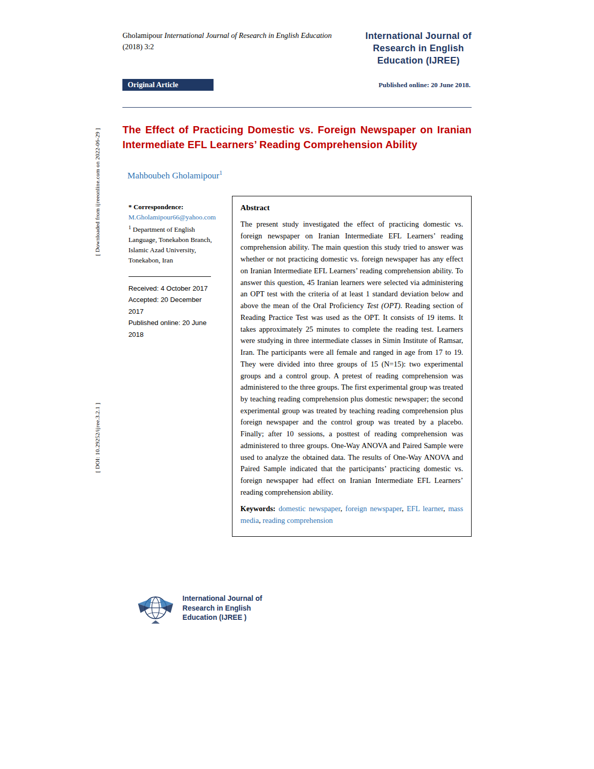[ Downloaded from ijreeonline.com on 2022-06-29 ]
[ DOI: 10.29252/ijree.3.2.1 ]
Gholamipour International Journal of Research in English Education
(2018) 3:2
International Journal of
Research in English
Education (IJREE)
Original Article
Published online: 20 June 2018.
The Effect of Practicing Domestic vs. Foreign Newspaper on Iranian Intermediate EFL Learners’ Reading Comprehension Ability
Mahboubeh Gholamipour1
* Correspondence:
M.Gholamipour66@yahoo.com
1 Department of English Language, Tonekabon Branch, Islamic Azad University, Tonekabon, Iran
Received: 4 October 2017
Accepted: 20 December 2017
Published online: 20 June 2018
Abstract
The present study investigated the effect of practicing domestic vs. foreign newspaper on Iranian Intermediate EFL Learners’ reading comprehension ability. The main question this study tried to answer was whether or not practicing domestic vs. foreign newspaper has any effect on Iranian Intermediate EFL Learners’ reading comprehension ability. To answer this question, 45 Iranian learners were selected via administering an OPT test with the criteria of at least 1 standard deviation below and above the mean of the Oral Proficiency Test (OPT). Reading section of Reading Practice Test was used as the OPT. It consists of 19 items. It takes approximately 25 minutes to complete the reading test. Learners were studying in three intermediate classes in Simin Institute of Ramsar, Iran. The participants were all female and ranged in age from 17 to 19. They were divided into three groups of 15 (N=15): two experimental groups and a control group. A pretest of reading comprehension was administered to the three groups. The first experimental group was treated by teaching reading comprehension plus domestic newspaper; the second experimental group was treated by teaching reading comprehension plus foreign newspaper and the control group was treated by a placebo. Finally; after 10 sessions, a posttest of reading comprehension was administered to three groups. One-Way ANOVA and Paired Sample were used to analyze the obtained data. The results of One-Way ANOVA and Paired Sample indicated that the participants’ practicing domestic vs. foreign newspaper had effect on Iranian Intermediate EFL Learners’ reading comprehension ability.
Keywords: domestic newspaper, foreign newspaper, EFL learner, mass media, reading comprehension
International Journal of
Research in English
Education (IJREE )